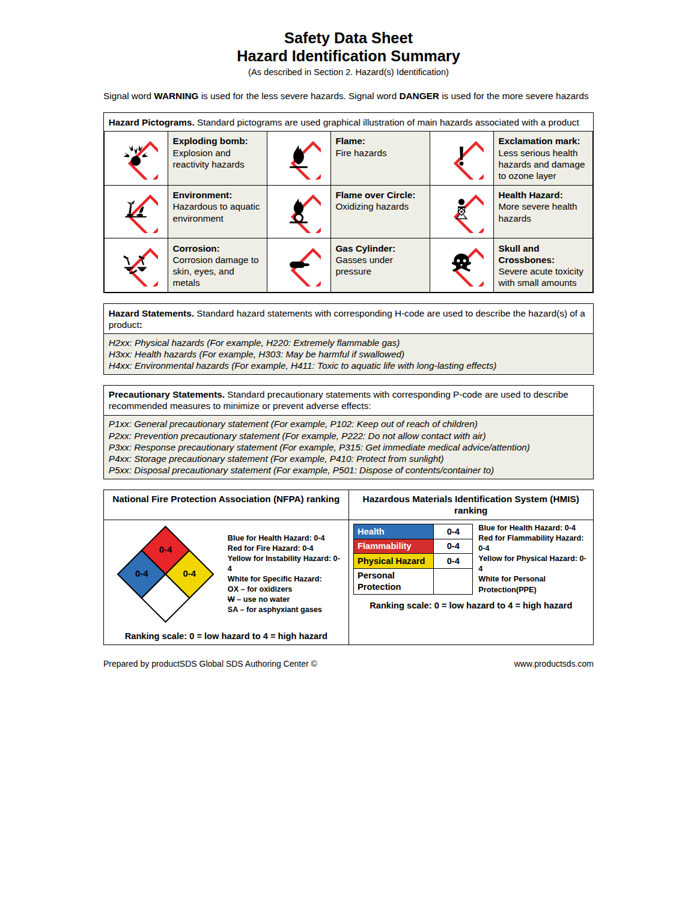Safety Data SheetHazard Identification Summary
(As described in Section 2. Hazard(s) Identification)
Signal word WARNING is used for the less severe hazards. Signal word DANGER is used for the more severe hazards
Hazard Pictograms. Standard pictograms are used graphical illustration of main hazards associated with a product
| | Exploding bomb: Explosion and reactivity hazards | | Flame: Fire hazards | | Exclamation mark: Less serious health hazards and damage to ozone layer |
| | Environment: Hazardous to aquatic environment | | Flame over Circle: Oxidizing hazards | | Health Hazard: More severe health hazards |
| | Corrosion: Corrosion damage to skin, eyes, and metals | | Gas Cylinder: Gasses under pressure | | Skull and Crossbones: Severe acute toxicity with small amounts |
Hazard Statements. Standard hazard statements with corresponding H-code are used to describe the hazard(s) of a product:
H2xx: Physical hazards (For example, H220: Extremely flammable gas)
H3xx: Health hazards (For example, H303: May be harmful if swallowed)
H4xx: Environmental hazards (For example, H411: Toxic to aquatic life with long-lasting effects)
Precautionary Statements. Standard precautionary statements with corresponding P-code are used to describe recommended measures to minimize or prevent adverse effects:
P1xx: General precautionary statement (For example, P102: Keep out of reach of children)
P2xx: Prevention precautionary statement (For example, P222: Do not allow contact with air)
P3xx: Response precautionary statement (For example, P315: Get immediate medical advice/attention)
P4xx: Storage precautionary statement (For example, P410: Protect from sunlight)
P5xx: Disposal precautionary statement (For example, P501: Dispose of contents/container to)
| National Fire Protection Association (NFPA) ranking | Hazardous Materials Identification System (HMIS) ranking |
| --- | --- |
| 0-4 0-4 0-4 Blue for Health Hazard: 0-4 Red for Fire Hazard: 0-4 Yellow for Instability Hazard: 0-4 White for Specific Hazard: OX – for oxidizers W – use no water SA – for asphyxiant gases Ranking scale: 0 = low hazard to 4 = high hazard | / Health / 0-4 / / Flammability / 0-4 / / Physical Hazard / 0-4 / / Personal Protection / / Blue for Health Hazard: 0-4 Red for Flammability Hazard: 0-4 Yellow for Physical Hazard: 0-4 White for Personal Protection(PPE) Ranking scale: 0 = low hazard to 4 = high hazard |
Prepared by productSDS Global SDS Authoring Center ©
www.productsds.com